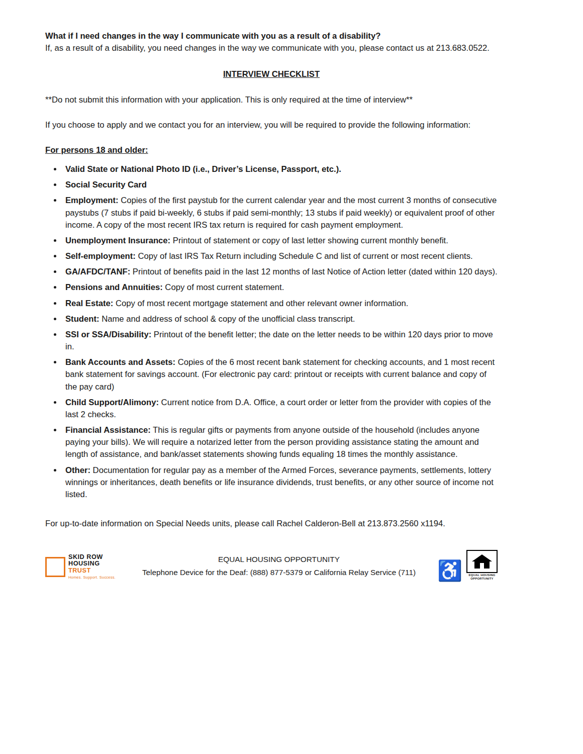What if I need changes in the way I communicate with you as a result of a disability?
If, as a result of a disability, you need changes in the way we communicate with you, please contact us at 213.683.0522.
INTERVIEW CHECKLIST
**Do not submit this information with your application. This is only required at the time of interview**
If you choose to apply and we contact you for an interview, you will be required to provide the following information:
For persons 18 and older:
Valid State or National Photo ID (i.e., Driver’s License, Passport, etc.).
Social Security Card
Employment: Copies of the first paystub for the current calendar year and the most current 3 months of consecutive paystubs (7 stubs if paid bi-weekly, 6 stubs if paid semi-monthly; 13 stubs if paid weekly) or equivalent proof of other income. A copy of the most recent IRS tax return is required for cash payment employment.
Unemployment Insurance: Printout of statement or copy of last letter showing current monthly benefit.
Self-employment: Copy of last IRS Tax Return including Schedule C and list of current or most recent clients.
GA/AFDC/TANF: Printout of benefits paid in the last 12 months of last Notice of Action letter (dated within 120 days).
Pensions and Annuities: Copy of most current statement.
Real Estate: Copy of most recent mortgage statement and other relevant owner information.
Student: Name and address of school & copy of the unofficial class transcript.
SSI or SSA/Disability: Printout of the benefit letter; the date on the letter needs to be within 120 days prior to move in.
Bank Accounts and Assets: Copies of the 6 most recent bank statement for checking accounts, and 1 most recent bank statement for savings account. (For electronic pay card: printout or receipts with current balance and copy of the pay card)
Child Support/Alimony: Current notice from D.A. Office, a court order or letter from the provider with copies of the last 2 checks.
Financial Assistance: This is regular gifts or payments from anyone outside of the household (includes anyone paying your bills). We will require a notarized letter from the person providing assistance stating the amount and length of assistance, and bank/asset statements showing funds equaling 18 times the monthly assistance.
Other: Documentation for regular pay as a member of the Armed Forces, severance payments, settlements, lottery winnings or inheritances, death benefits or life insurance dividends, trust benefits, or any other source of income not listed.
For up-to-date information on Special Needs units, please call Rachel Calderon-Bell at 213.873.2560 x1194.
SKID ROW
HOUSING
TRUST
Homes. Support. Success.
EQUAL HOUSING OPPORTUNITY
Telephone Device for the Deaf: (888) 877-5379 or California Relay Service (711)
♿
EQUAL HOUSING
OPPORTUNITY